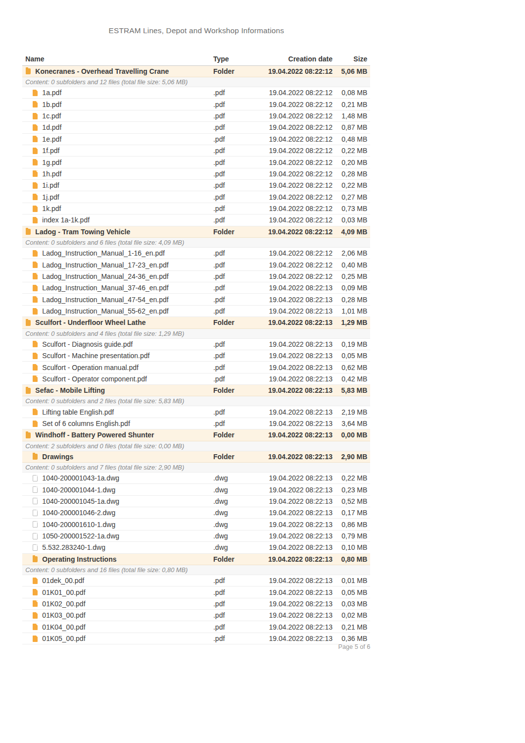ESTRAM Lines, Depot and Workshop Informations
| Name | Type | Creation date | Size |
| --- | --- | --- | --- |
| Konecranes - Overhead Travelling Crane | Folder | 19.04.2022 08:22:12 | 5,06 MB |
| Content: 0 subfolders and 12 files (total file size: 5,06 MB) |
| 1a.pdf | .pdf | 19.04.2022 08:22:12 | 0,08 MB |
| 1b.pdf | .pdf | 19.04.2022 08:22:12 | 0,21 MB |
| 1c.pdf | .pdf | 19.04.2022 08:22:12 | 1,48 MB |
| 1d.pdf | .pdf | 19.04.2022 08:22:12 | 0,87 MB |
| 1e.pdf | .pdf | 19.04.2022 08:22:12 | 0,48 MB |
| 1f.pdf | .pdf | 19.04.2022 08:22:12 | 0,22 MB |
| 1g.pdf | .pdf | 19.04.2022 08:22:12 | 0,20 MB |
| 1h.pdf | .pdf | 19.04.2022 08:22:12 | 0,28 MB |
| 1i.pdf | .pdf | 19.04.2022 08:22:12 | 0,22 MB |
| 1j.pdf | .pdf | 19.04.2022 08:22:12 | 0,27 MB |
| 1k.pdf | .pdf | 19.04.2022 08:22:12 | 0,73 MB |
| index 1a-1k.pdf | .pdf | 19.04.2022 08:22:12 | 0,03 MB |
| Ladog - Tram Towing Vehicle | Folder | 19.04.2022 08:22:12 | 4,09 MB |
| Content: 0 subfolders and 6 files (total file size: 4,09 MB) |
| Ladog_Instruction_Manual_1-16_en.pdf | .pdf | 19.04.2022 08:22:12 | 2,06 MB |
| Ladog_Instruction_Manual_17-23_en.pdf | .pdf | 19.04.2022 08:22:12 | 0,40 MB |
| Ladog_Instruction_Manual_24-36_en.pdf | .pdf | 19.04.2022 08:22:12 | 0,25 MB |
| Ladog_Instruction_Manual_37-46_en.pdf | .pdf | 19.04.2022 08:22:13 | 0,09 MB |
| Ladog_Instruction_Manual_47-54_en.pdf | .pdf | 19.04.2022 08:22:13 | 0,28 MB |
| Ladog_Instruction_Manual_55-62_en.pdf | .pdf | 19.04.2022 08:22:13 | 1,01 MB |
| Sculfort - Underfloor Wheel Lathe | Folder | 19.04.2022 08:22:13 | 1,29 MB |
| Content: 0 subfolders and 4 files (total file size: 1,29 MB) |
| Sculfort - Diagnosis guide.pdf | .pdf | 19.04.2022 08:22:13 | 0,19 MB |
| Sculfort - Machine presentation.pdf | .pdf | 19.04.2022 08:22:13 | 0,05 MB |
| Sculfort - Operation manual.pdf | .pdf | 19.04.2022 08:22:13 | 0,62 MB |
| Sculfort - Operator component.pdf | .pdf | 19.04.2022 08:22:13 | 0,42 MB |
| Sefac - Mobile Lifting | Folder | 19.04.2022 08:22:13 | 5,83 MB |
| Content: 0 subfolders and 2 files (total file size: 5,83 MB) |
| Lifting table English.pdf | .pdf | 19.04.2022 08:22:13 | 2,19 MB |
| Set of 6 columns English.pdf | .pdf | 19.04.2022 08:22:13 | 3,64 MB |
| Windhoff - Battery Powered Shunter | Folder | 19.04.2022 08:22:13 | 0,00 MB |
| Content: 2 subfolders and 0 files (total file size: 0,00 MB) |
| Drawings | Folder | 19.04.2022 08:22:13 | 2,90 MB |
| Content: 0 subfolders and 7 files (total file size: 2,90 MB) |
| 1040-200001043-1a.dwg | .dwg | 19.04.2022 08:22:13 | 0,22 MB |
| 1040-200001044-1.dwg | .dwg | 19.04.2022 08:22:13 | 0,23 MB |
| 1040-200001045-1a.dwg | .dwg | 19.04.2022 08:22:13 | 0,52 MB |
| 1040-200001046-2.dwg | .dwg | 19.04.2022 08:22:13 | 0,17 MB |
| 1040-200001610-1.dwg | .dwg | 19.04.2022 08:22:13 | 0,86 MB |
| 1050-200001522-1a.dwg | .dwg | 19.04.2022 08:22:13 | 0,79 MB |
| 5.532.283240-1.dwg | .dwg | 19.04.2022 08:22:13 | 0,10 MB |
| Operating Instructions | Folder | 19.04.2022 08:22:13 | 0,80 MB |
| Content: 0 subfolders and 16 files (total file size: 0,80 MB) |
| 01dek_00.pdf | .pdf | 19.04.2022 08:22:13 | 0,01 MB |
| 01K01_00.pdf | .pdf | 19.04.2022 08:22:13 | 0,05 MB |
| 01K02_00.pdf | .pdf | 19.04.2022 08:22:13 | 0,03 MB |
| 01K03_00.pdf | .pdf | 19.04.2022 08:22:13 | 0,02 MB |
| 01K04_00.pdf | .pdf | 19.04.2022 08:22:13 | 0,21 MB |
| 01K05_00.pdf | .pdf | 19.04.2022 08:22:13 | 0,36 MB |
Page 5 of 6